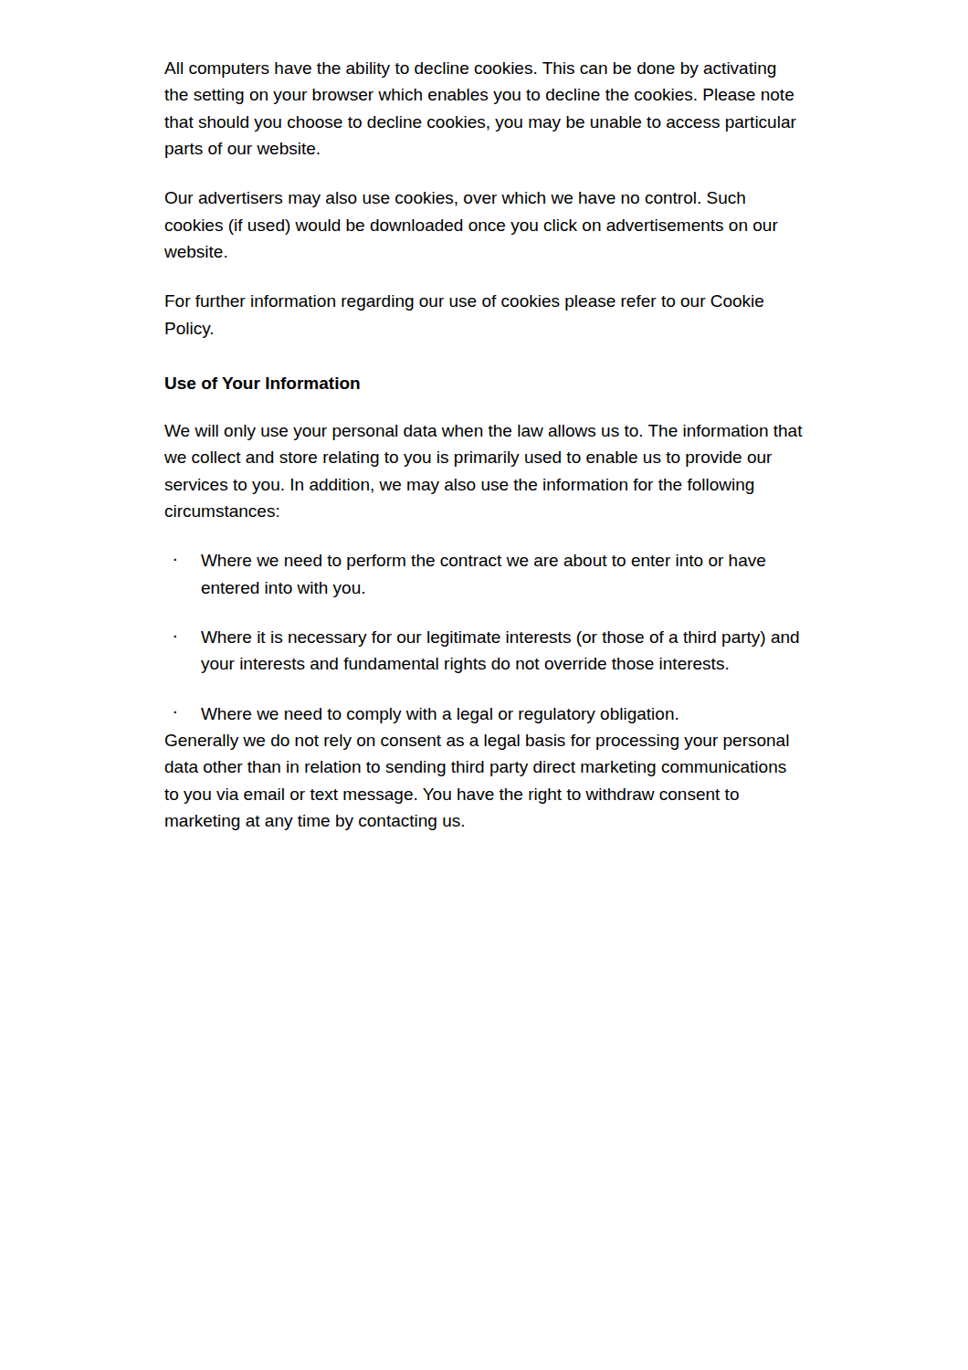All computers have the ability to decline cookies. This can be done by activating the setting on your browser which enables you to decline the cookies. Please note that should you choose to decline cookies, you may be unable to access particular parts of our website.
Our advertisers may also use cookies, over which we have no control. Such cookies (if used) would be downloaded once you click on advertisements on our website.
For further information regarding our use of cookies please refer to our Cookie Policy.
Use of Your Information
We will only use your personal data when the law allows us to. The information that we collect and store relating to you is primarily used to enable us to provide our services to you. In addition, we may also use the information for the following circumstances:
Where we need to perform the contract we are about to enter into or have entered into with you.
Where it is necessary for our legitimate interests (or those of a third party) and your interests and fundamental rights do not override those interests.
Where we need to comply with a legal or regulatory obligation.
Generally we do not rely on consent as a legal basis for processing your personal data other than in relation to sending third party direct marketing communications to you via email or text message. You have the right to withdraw consent to marketing at any time by contacting us.